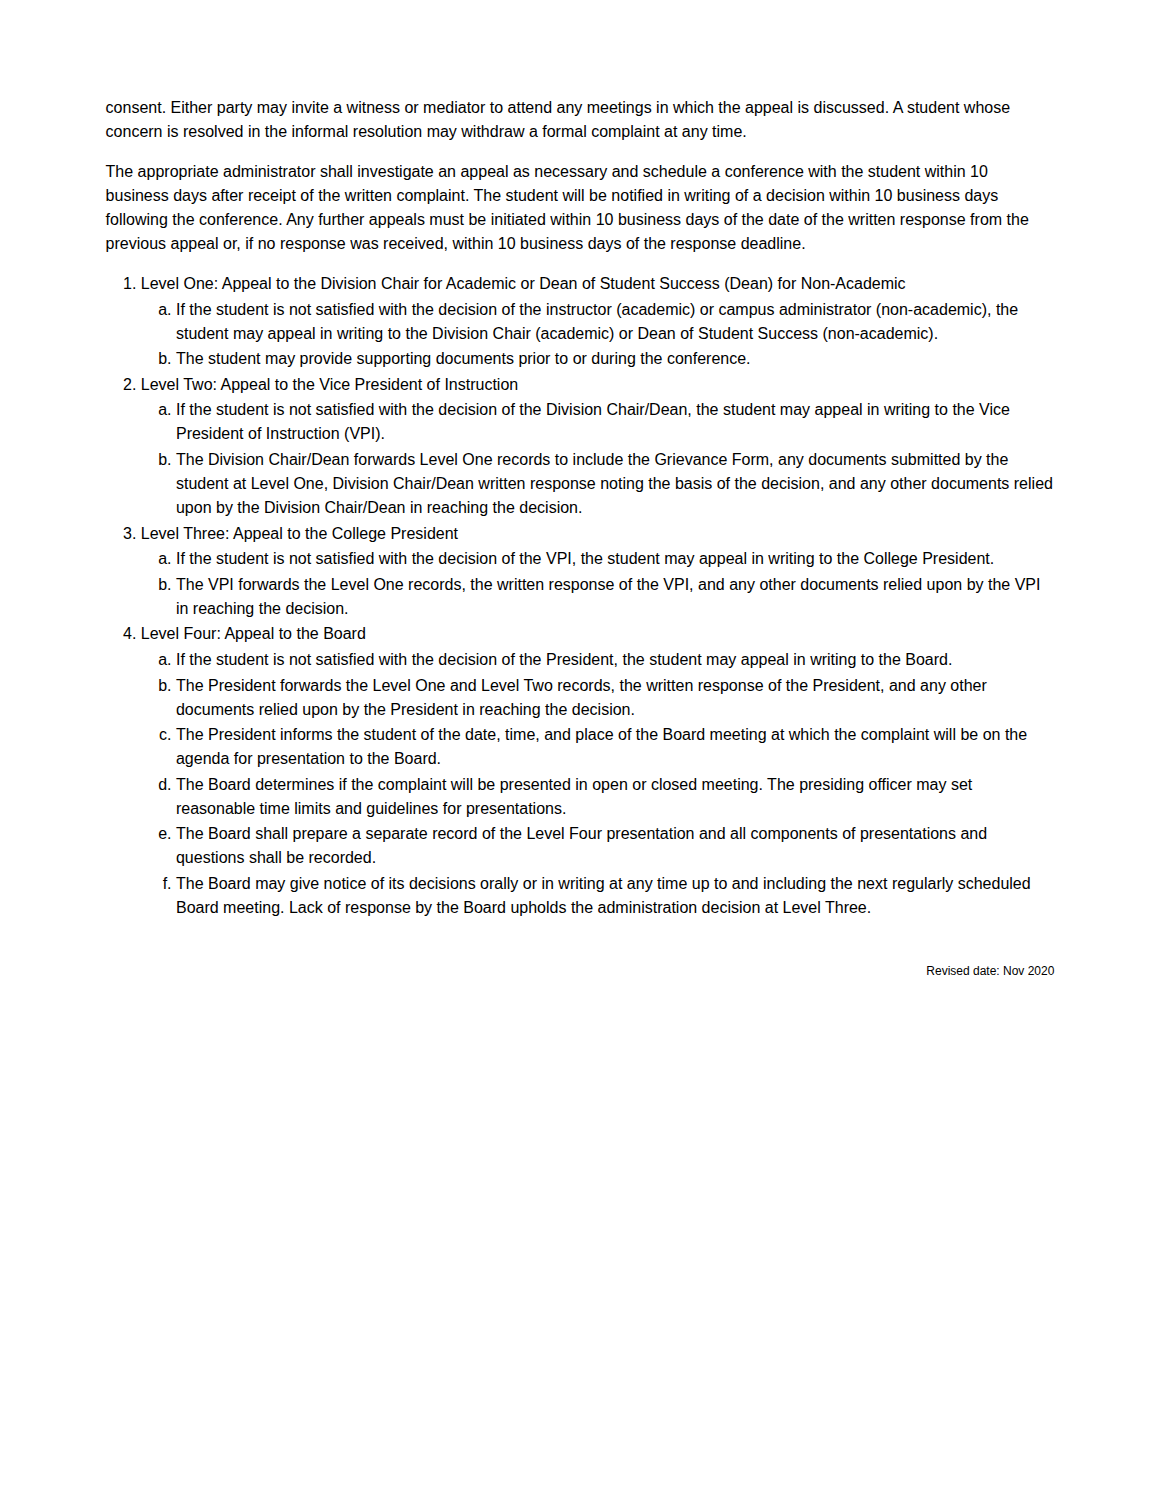consent. Either party may invite a witness or mediator to attend any meetings in which the appeal is discussed. A student whose concern is resolved in the informal resolution may withdraw a formal complaint at any time.
The appropriate administrator shall investigate an appeal as necessary and schedule a conference with the student within 10 business days after receipt of the written complaint. The student will be notified in writing of a decision within 10 business days following the conference. Any further appeals must be initiated within 10 business days of the date of the written response from the previous appeal or, if no response was received, within 10 business days of the response deadline.
Level One: Appeal to the Division Chair for Academic or Dean of Student Success (Dean) for Non-Academic
If the student is not satisfied with the decision of the instructor (academic) or campus administrator (non-academic), the student may appeal in writing to the Division Chair (academic) or Dean of Student Success (non-academic).
The student may provide supporting documents prior to or during the conference.
Level Two: Appeal to the Vice President of Instruction
If the student is not satisfied with the decision of the Division Chair/Dean, the student may appeal in writing to the Vice President of Instruction (VPI).
The Division Chair/Dean forwards Level One records to include the Grievance Form, any documents submitted by the student at Level One, Division Chair/Dean written response noting the basis of the decision, and any other documents relied upon by the Division Chair/Dean in reaching the decision.
Level Three: Appeal to the College President
If the student is not satisfied with the decision of the VPI, the student may appeal in writing to the College President.
The VPI forwards the Level One records, the written response of the VPI, and any other documents relied upon by the VPI in reaching the decision.
Level Four: Appeal to the Board
If the student is not satisfied with the decision of the President, the student may appeal in writing to the Board.
The President forwards the Level One and Level Two records, the written response of the President, and any other documents relied upon by the President in reaching the decision.
The President informs the student of the date, time, and place of the Board meeting at which the complaint will be on the agenda for presentation to the Board.
The Board determines if the complaint will be presented in open or closed meeting. The presiding officer may set reasonable time limits and guidelines for presentations.
The Board shall prepare a separate record of the Level Four presentation and all components of presentations and questions shall be recorded.
The Board may give notice of its decisions orally or in writing at any time up to and including the next regularly scheduled Board meeting. Lack of response by the Board upholds the administration decision at Level Three.
Revised date: Nov 2020